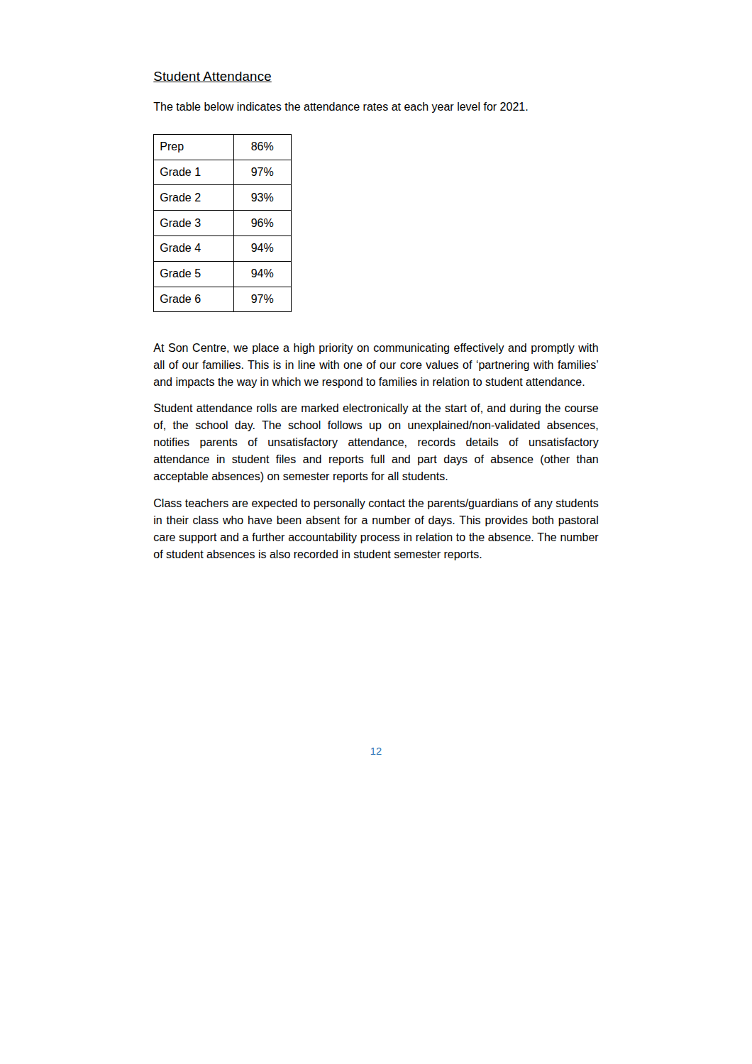Student Attendance
The table below indicates the attendance rates at each year level for 2021.
| Prep | 86% |
| Grade 1 | 97% |
| Grade 2 | 93% |
| Grade 3 | 96% |
| Grade 4 | 94% |
| Grade 5 | 94% |
| Grade 6 | 97% |
At Son Centre, we place a high priority on communicating effectively and promptly with all of our families. This is in line with one of our core values of ‘partnering with families’ and impacts the way in which we respond to families in relation to student attendance.
Student attendance rolls are marked electronically at the start of, and during the course of, the school day. The school follows up on unexplained/non-validated absences, notifies parents of unsatisfactory attendance, records details of unsatisfactory attendance in student files and reports full and part days of absence (other than acceptable absences) on semester reports for all students.
Class teachers are expected to personally contact the parents/guardians of any students in their class who have been absent for a number of days. This provides both pastoral care support and a further accountability process in relation to the absence. The number of student absences is also recorded in student semester reports.
12